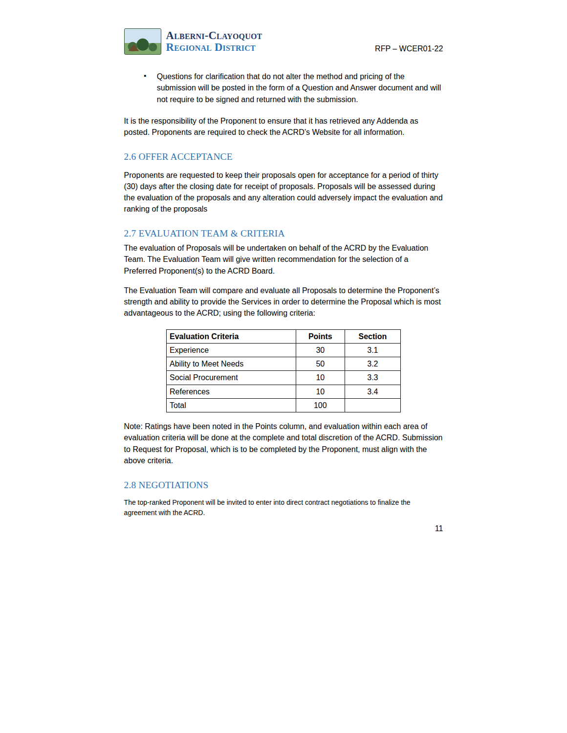Alberni-Clayoquot
Regional District
RFP – WCER01-22
Questions for clarification that do not alter the method and pricing of the submission will be posted in the form of a Question and Answer document and will not require to be signed and returned with the submission.
It is the responsibility of the Proponent to ensure that it has retrieved any Addenda as posted. Proponents are required to check the ACRD’s Website for all information.
2.6 OFFER ACCEPTANCE
Proponents are requested to keep their proposals open for acceptance for a period of thirty (30) days after the closing date for receipt of proposals. Proposals will be assessed during the evaluation of the proposals and any alteration could adversely impact the evaluation and ranking of the proposals
2.7 EVALUATION TEAM & CRITERIA
The evaluation of Proposals will be undertaken on behalf of the ACRD by the Evaluation Team. The Evaluation Team will give written recommendation for the selection of a Preferred Proponent(s) to the ACRD Board.
The Evaluation Team will compare and evaluate all Proposals to determine the Proponent’s strength and ability to provide the Services in order to determine the Proposal which is most advantageous to the ACRD; using the following criteria:
| Evaluation Criteria | Points | Section |
| --- | --- | --- |
| Experience | 30 | 3.1 |
| Ability to Meet Needs | 50 | 3.2 |
| Social Procurement | 10 | 3.3 |
| References | 10 | 3.4 |
| Total | 100 | |
Note: Ratings have been noted in the Points column, and evaluation within each area of evaluation criteria will be done at the complete and total discretion of the ACRD. Submission to Request for Proposal, which is to be completed by the Proponent, must align with the above criteria.
2.8 NEGOTIATIONS
The top-ranked Proponent will be invited to enter into direct contract negotiations to finalize the agreement with the ACRD.
11